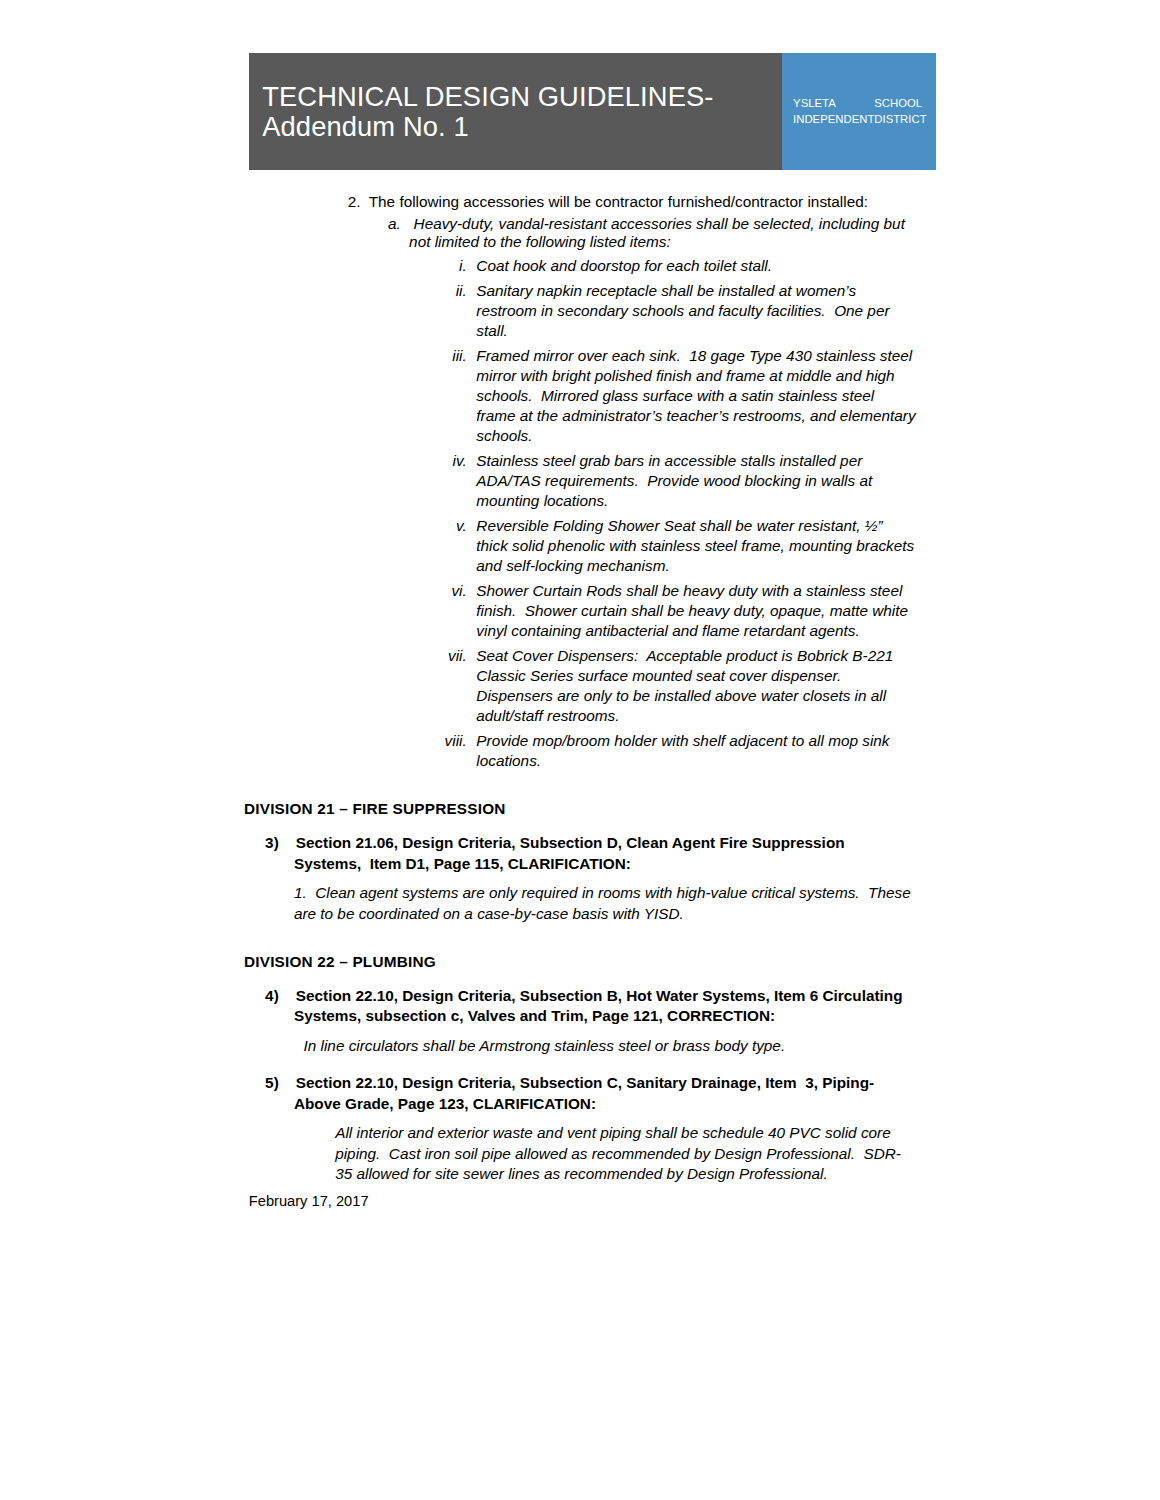TECHNICAL DESIGN GUIDELINES-Addendum No. 1
YSLETA INDEPENDENT SCHOOL DISTRICT
2. The following accessories will be contractor furnished/contractor installed:
a. Heavy-duty, vandal-resistant accessories shall be selected, including but not limited to the following listed items:
i. Coat hook and doorstop for each toilet stall.
ii. Sanitary napkin receptacle shall be installed at women’s restroom in secondary schools and faculty facilities. One per stall.
iii. Framed mirror over each sink. 18 gage Type 430 stainless steel mirror with bright polished finish and frame at middle and high schools. Mirrored glass surface with a satin stainless steel frame at the administrator’s teacher’s restrooms, and elementary schools.
iv. Stainless steel grab bars in accessible stalls installed per ADA/TAS requirements. Provide wood blocking in walls at mounting locations.
v. Reversible Folding Shower Seat shall be water resistant, ½” thick solid phenolic with stainless steel frame, mounting brackets and self-locking mechanism.
vi. Shower Curtain Rods shall be heavy duty with a stainless steel finish. Shower curtain shall be heavy duty, opaque, matte white vinyl containing antibacterial and flame retardant agents.
vii. Seat Cover Dispensers: Acceptable product is Bobrick B-221 Classic Series surface mounted seat cover dispenser. Dispensers are only to be installed above water closets in all adult/staff restrooms.
viii. Provide mop/broom holder with shelf adjacent to all mop sink locations.
DIVISION 21 – FIRE SUPPRESSION
3) Section 21.06, Design Criteria, Subsection D, Clean Agent Fire Suppression Systems, Item D1, Page 115, CLARIFICATION:
1. Clean agent systems are only required in rooms with high-value critical systems. These are to be coordinated on a case-by-case basis with YISD.
DIVISION 22 – PLUMBING
4) Section 22.10, Design Criteria, Subsection B, Hot Water Systems, Item 6 Circulating Systems, subsection c, Valves and Trim, Page 121, CORRECTION:
In line circulators shall be Armstrong stainless steel or brass body type.
5) Section 22.10, Design Criteria, Subsection C, Sanitary Drainage, Item 3, Piping-Above Grade, Page 123, CLARIFICATION:
All interior and exterior waste and vent piping shall be schedule 40 PVC solid core piping. Cast iron soil pipe allowed as recommended by Design Professional. SDR-35 allowed for site sewer lines as recommended by Design Professional.
February 17, 2017